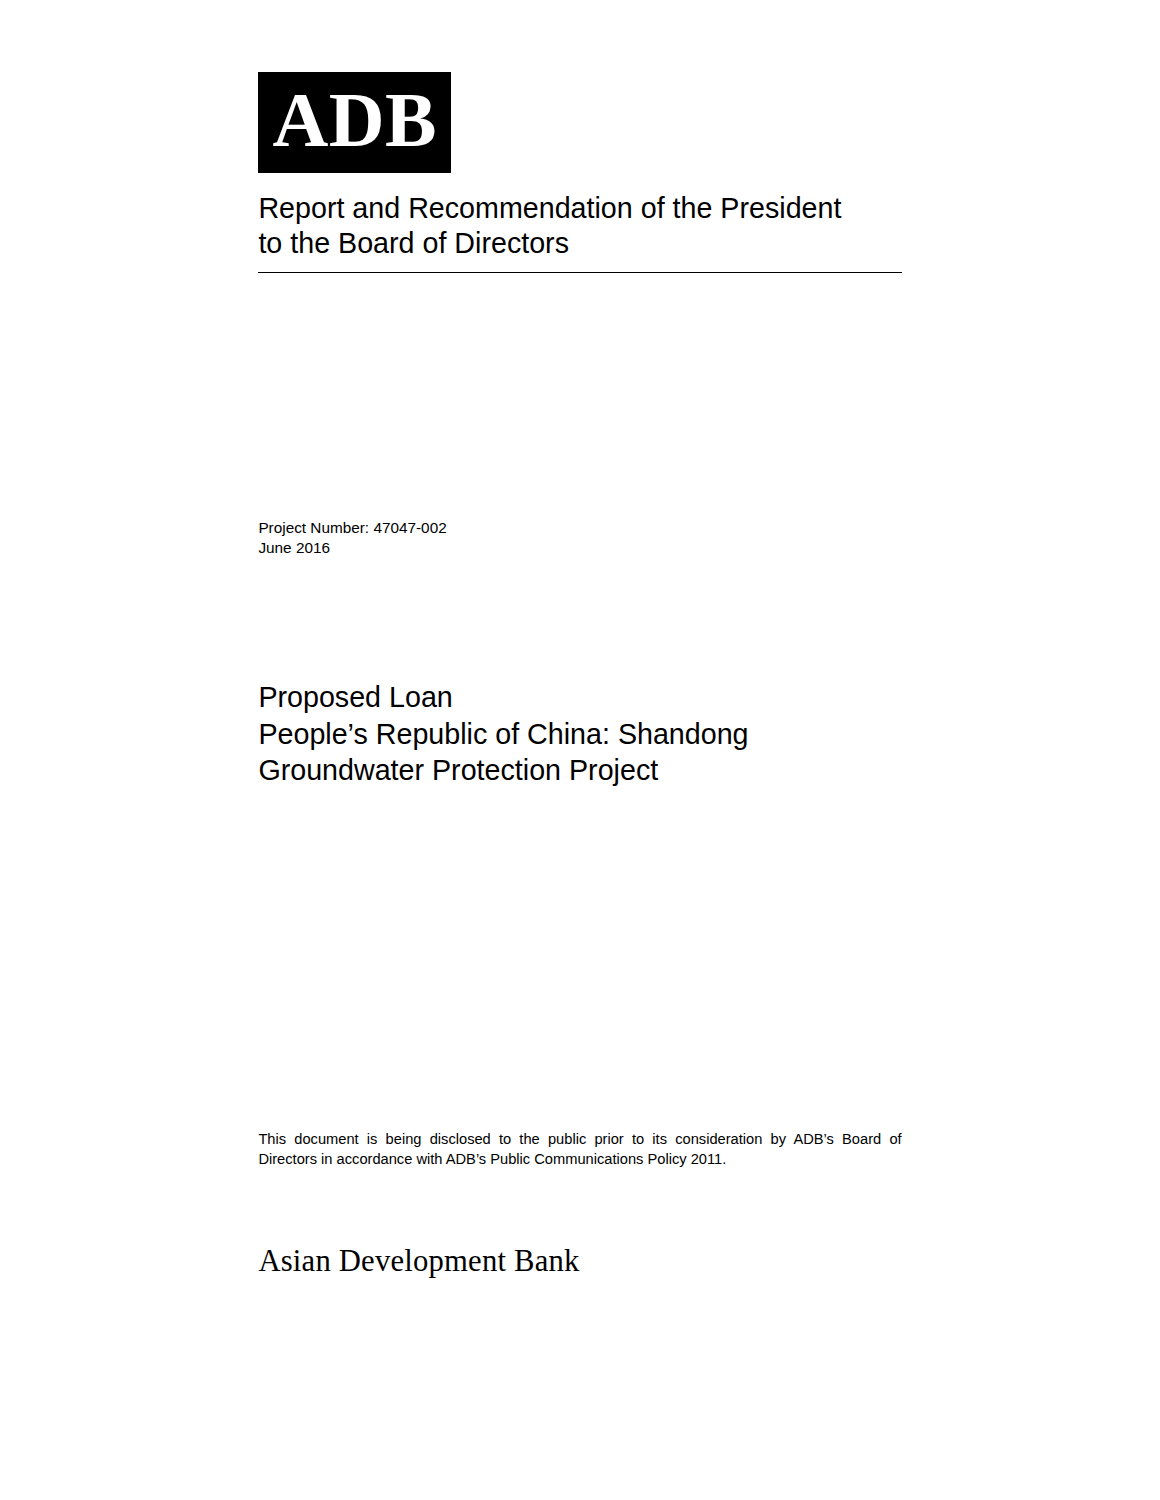ADB
Report and Recommendation of the President
to the Board of Directors
Project Number: 47047-002
June 2016
Proposed Loan
People’s Republic of China: Shandong Groundwater Protection Project
This document is being disclosed to the public prior to its consideration by ADB’s Board of Directors in accordance with ADB’s Public Communications Policy 2011.
Asian Development Bank